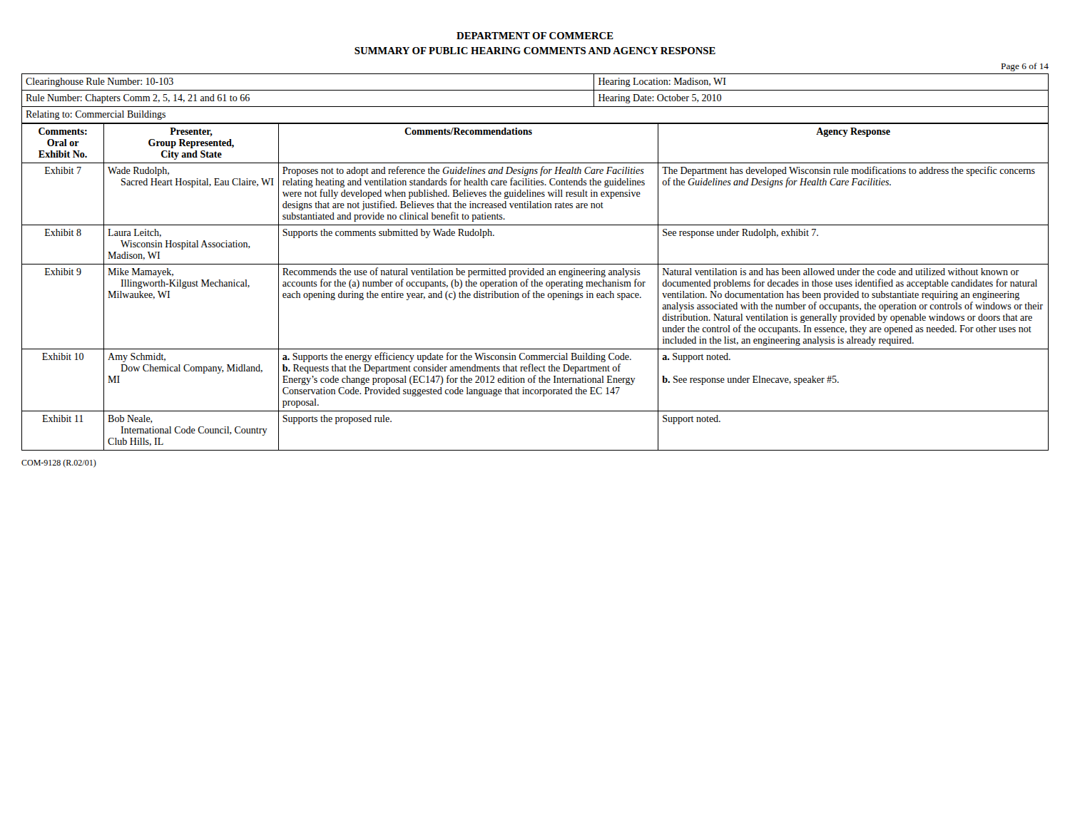DEPARTMENT OF COMMERCE
SUMMARY OF PUBLIC HEARING COMMENTS AND AGENCY RESPONSE
Page 6 of 14
| Clearinghouse Rule Number: 10-103 | Hearing Location: Madison, WI |
| Rule Number: Chapters Comm 2, 5, 14, 21 and 61 to 66 | Hearing Date: October 5, 2010 |
| Relating to: Commercial Buildings |
| Comments: Oral or Exhibit No. | Presenter, Group Represented, City and State | Comments/Recommendations | Agency Response |
| --- | --- | --- | --- |
| Exhibit 7 | Wade Rudolph, Sacred Heart Hospital, Eau Claire, WI | Proposes not to adopt and reference the Guidelines and Designs for Health Care Facilities relating heating and ventilation standards for health care facilities. Contends the guidelines were not fully developed when published. Believes the guidelines will result in expensive designs that are not justified. Believes that the increased ventilation rates are not substantiated and provide no clinical benefit to patients. | The Department has developed Wisconsin rule modifications to address the specific concerns of the Guidelines and Designs for Health Care Facilities. |
| Exhibit 8 | Laura Leitch, Wisconsin Hospital Association, Madison, WI | Supports the comments submitted by Wade Rudolph. | See response under Rudolph, exhibit 7. |
| Exhibit 9 | Mike Mamayek, Illingworth-Kilgust Mechanical, Milwaukee, WI | Recommends the use of natural ventilation be permitted provided an engineering analysis accounts for the (a) number of occupants, (b) the operation of the operating mechanism for each opening during the entire year, and (c) the distribution of the openings in each space. | Natural ventilation is and has been allowed under the code and utilized without known or documented problems for decades in those uses identified as acceptable candidates for natural ventilation. No documentation has been provided to substantiate requiring an engineering analysis associated with the number of occupants, the operation or controls of windows or their distribution. Natural ventilation is generally provided by openable windows or doors that are under the control of the occupants. In essence, they are opened as needed. For other uses not included in the list, an engineering analysis is already required. |
| Exhibit 10 | Amy Schmidt, Dow Chemical Company, Midland, MI | a. Supports the energy efficiency update for the Wisconsin Commercial Building Code. b. Requests that the Department consider amendments that reflect the Department of Energy’s code change proposal (EC147) for the 2012 edition of the International Energy Conservation Code. Provided suggested code language that incorporated the EC 147 proposal. | a. Support noted. b. See response under Elnecave, speaker #5. |
| Exhibit 11 | Bob Neale, International Code Council, Country Club Hills, IL | Supports the proposed rule. | Support noted. |
COM-9128 (R.02/01)